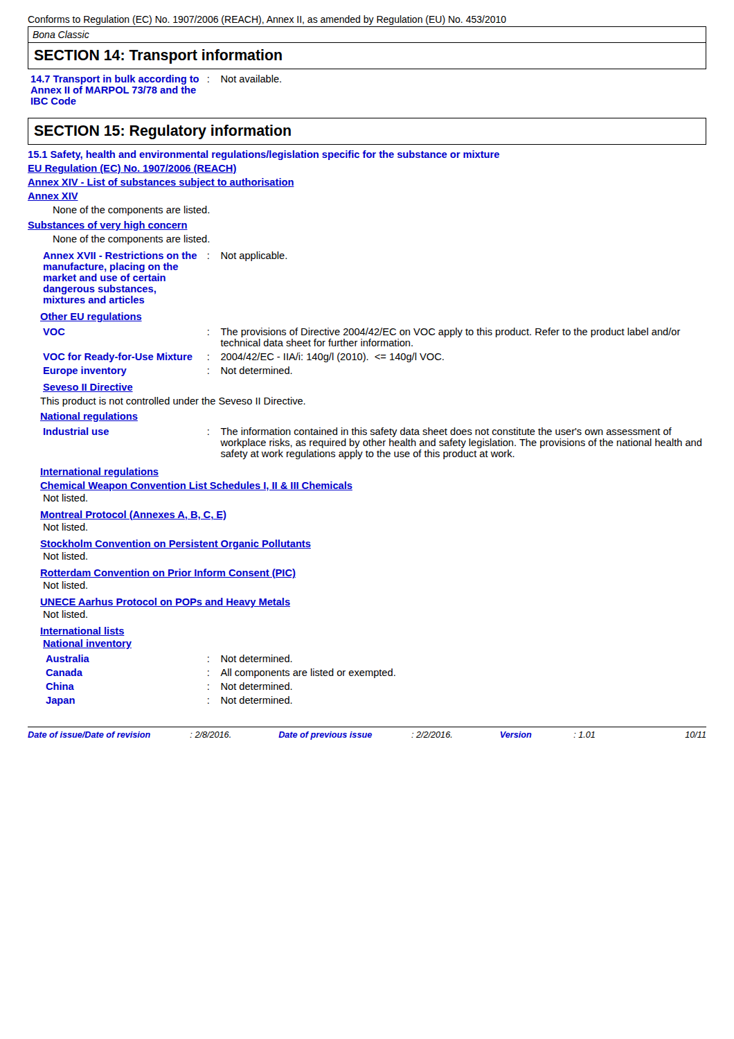Conforms to Regulation (EC) No. 1907/2006 (REACH), Annex II, as amended by Regulation (EU) No. 453/2010
Bona Classic
SECTION 14: Transport information
| 14.7 Transport in bulk according to Annex II of MARPOL 73/78 and the IBC Code | : | Not available. |
SECTION 15: Regulatory information
15.1 Safety, health and environmental regulations/legislation specific for the substance or mixture
EU Regulation (EC) No. 1907/2006 (REACH)
Annex XIV - List of substances subject to authorisation
Annex XIV
None of the components are listed.
Substances of very high concern
None of the components are listed.
| Annex XVII - Restrictions on the manufacture, placing on the market and use of certain dangerous substances, mixtures and articles | : | Not applicable. |
Other EU regulations
| VOC | : | The provisions of Directive 2004/42/EC on VOC apply to this product. Refer to the product label and/or technical data sheet for further information. |
| VOC for Ready-for-Use Mixture | : | 2004/42/EC - IIA/i: 140g/l (2010). <= 140g/l VOC. |
| Europe inventory | : | Not determined. |
Seveso II Directive
This product is not controlled under the Seveso II Directive.
National regulations
| Industrial use | : | The information contained in this safety data sheet does not constitute the user's own assessment of workplace risks, as required by other health and safety legislation. The provisions of the national health and safety at work regulations apply to the use of this product at work. |
International regulations
Chemical Weapon Convention List Schedules I, II & III Chemicals
Not listed.
Montreal Protocol (Annexes A, B, C, E)
Not listed.
Stockholm Convention on Persistent Organic Pollutants
Not listed.
Rotterdam Convention on Prior Inform Consent (PIC)
Not listed.
UNECE Aarhus Protocol on POPs and Heavy Metals
Not listed.
International lists
National inventory
| Australia | : | Not determined. |
| Canada | : | All components are listed or exempted. |
| China | : | Not determined. |
| Japan | : | Not determined. |
| Date of issue/Date of revision | : 2/8/2016. | Date of previous issue | : 2/2/2016. | Version | : 1.01 | 10/11 |